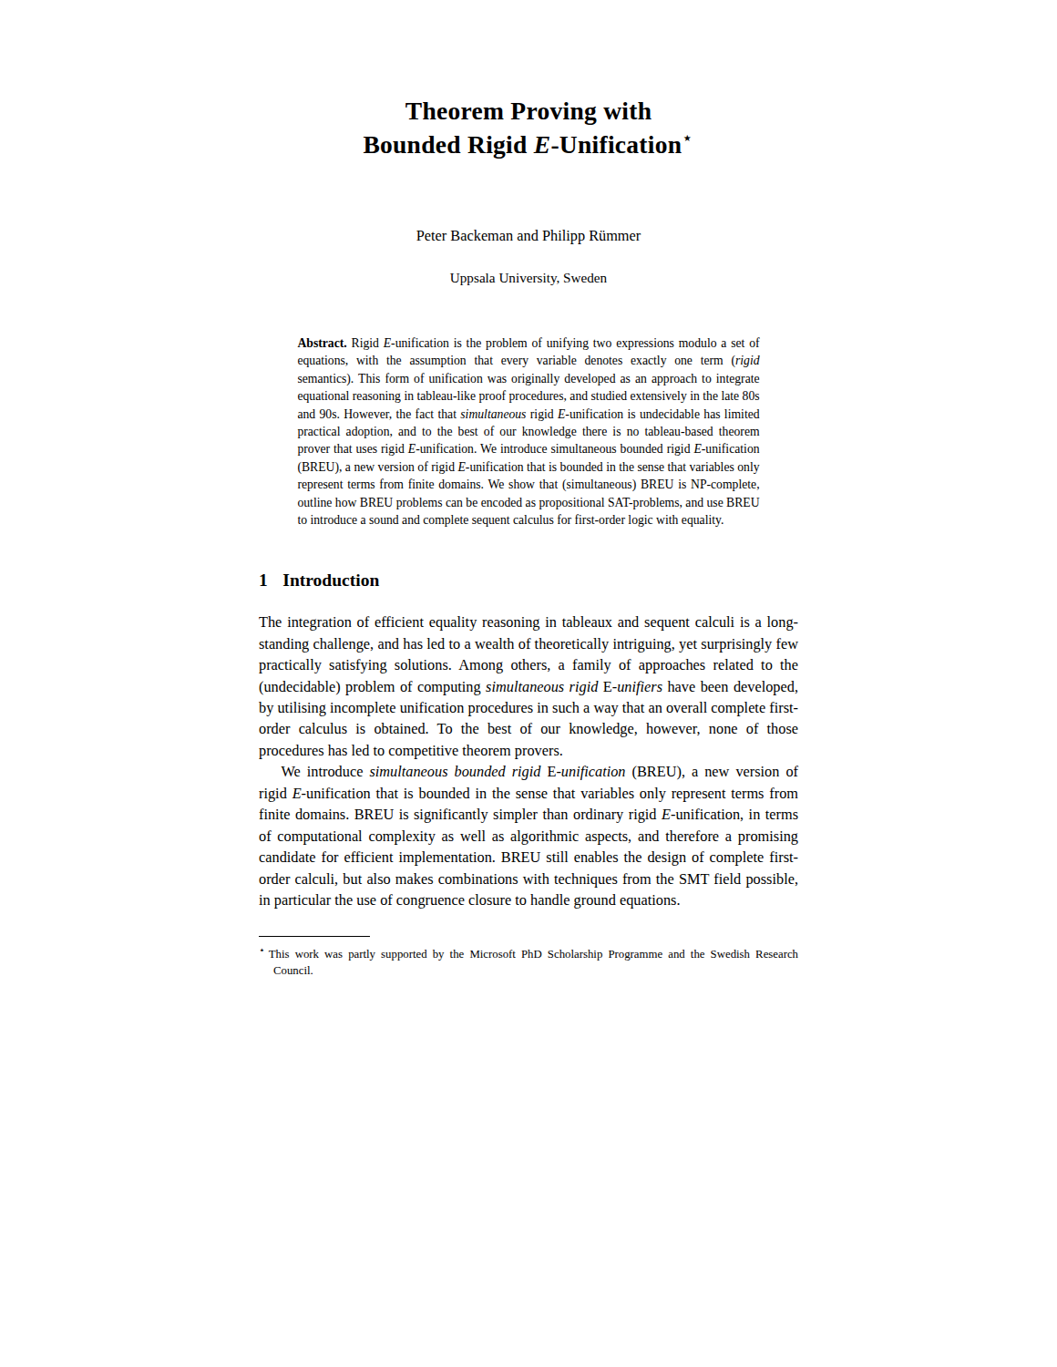Theorem Proving with
Bounded Rigid E-Unification⋆
Peter Backeman and Philipp Rümmer
Uppsala University, Sweden
Abstract. Rigid E-unification is the problem of unifying two expressions modulo a set of equations, with the assumption that every variable denotes exactly one term (rigid semantics). This form of unification was originally developed as an approach to integrate equational reasoning in tableau-like proof procedures, and studied extensively in the late 80s and 90s. However, the fact that simultaneous rigid E-unification is undecidable has limited practical adoption, and to the best of our knowledge there is no tableau-based theorem prover that uses rigid E-unification. We introduce simultaneous bounded rigid E-unification (BREU), a new version of rigid E-unification that is bounded in the sense that variables only represent terms from finite domains. We show that (simultaneous) BREU is NP-complete, outline how BREU problems can be encoded as propositional SAT-problems, and use BREU to introduce a sound and complete sequent calculus for first-order logic with equality.
1 Introduction
The integration of efficient equality reasoning in tableaux and sequent calculi is a long-standing challenge, and has led to a wealth of theoretically intriguing, yet surprisingly few practically satisfying solutions. Among others, a family of approaches related to the (undecidable) problem of computing simultaneous rigid E-unifiers have been developed, by utilising incomplete unification procedures in such a way that an overall complete first-order calculus is obtained. To the best of our knowledge, however, none of those procedures has led to competitive theorem provers.
We introduce simultaneous bounded rigid E-unification (BREU), a new version of rigid E-unification that is bounded in the sense that variables only represent terms from finite domains. BREU is significantly simpler than ordinary rigid E-unification, in terms of computational complexity as well as algorithmic aspects, and therefore a promising candidate for efficient implementation. BREU still enables the design of complete first-order calculi, but also makes combinations with techniques from the SMT field possible, in particular the use of congruence closure to handle ground equations.
⋆This work was partly supported by the Microsoft PhD Scholarship Programme and the Swedish Research Council.